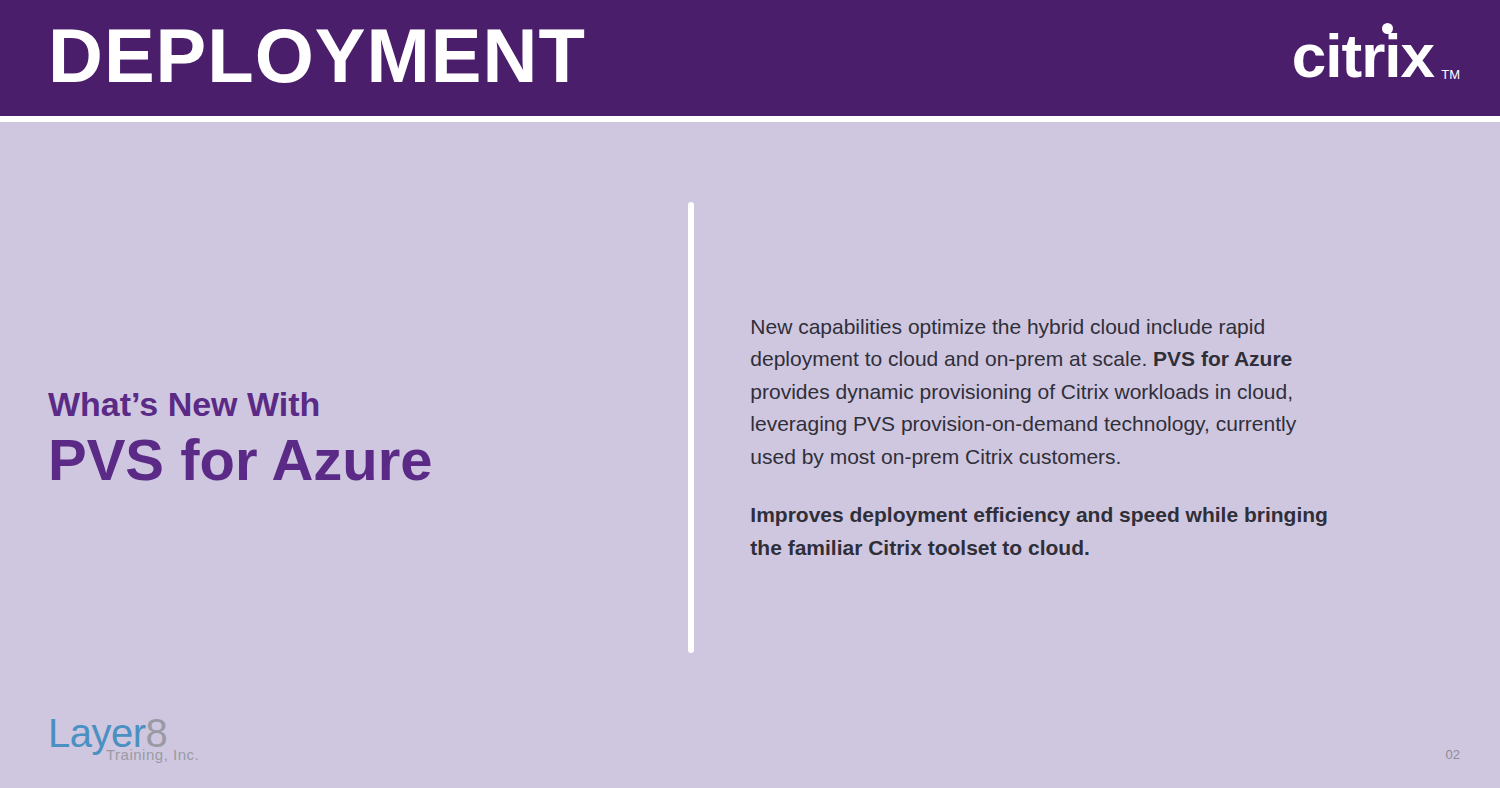Deployment
citrixTM
What’s New With
PVS for Azure
New capabilities optimize the hybrid cloud include rapid deployment to cloud and on-prem at scale. PVS for Azure provides dynamic provisioning of Citrix workloads in cloud, leveraging PVS provision-on-demand technology, currently used by most on-prem Citrix customers.
Improves deployment efficiency and speed while bringing the familiar Citrix toolset to cloud.
Layer8 Training, Inc.
02